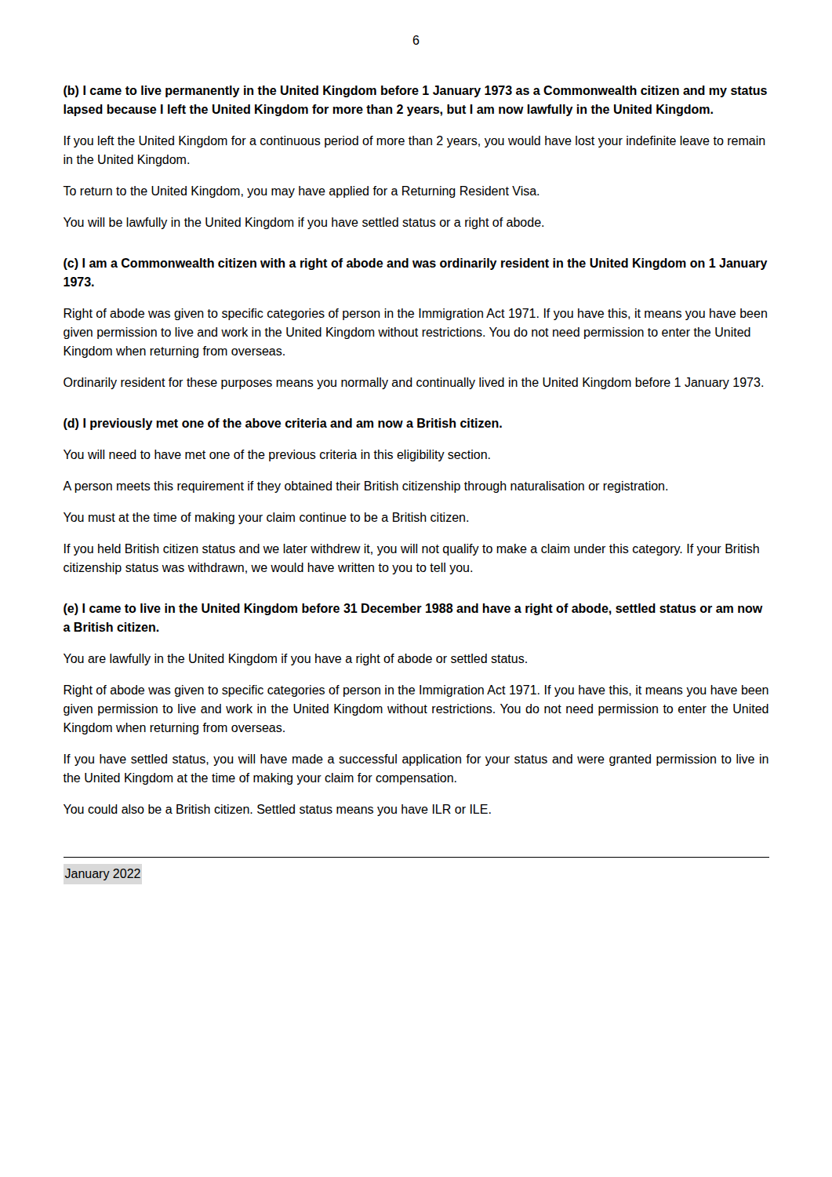6
(b) I came to live permanently in the United Kingdom before 1 January 1973 as a Commonwealth citizen and my status lapsed because I left the United Kingdom for more than 2 years, but I am now lawfully in the United Kingdom.
If you left the United Kingdom for a continuous period of more than 2 years, you would have lost your indefinite leave to remain in the United Kingdom.
To return to the United Kingdom, you may have applied for a Returning Resident Visa.
You will be lawfully in the United Kingdom if you have settled status or a right of abode.
(c) I am a Commonwealth citizen with a right of abode and was ordinarily resident in the United Kingdom on 1 January 1973.
Right of abode was given to specific categories of person in the Immigration Act 1971. If you have this, it means you have been given permission to live and work in the United Kingdom without restrictions. You do not need permission to enter the United Kingdom when returning from overseas.
Ordinarily resident for these purposes means you normally and continually lived in the United Kingdom before 1 January 1973.
(d) I previously met one of the above criteria and am now a British citizen.
You will need to have met one of the previous criteria in this eligibility section.
A person meets this requirement if they obtained their British citizenship through naturalisation or registration.
You must at the time of making your claim continue to be a British citizen.
If you held British citizen status and we later withdrew it, you will not qualify to make a claim under this category. If your British citizenship status was withdrawn, we would have written to you to tell you.
(e) I came to live in the United Kingdom before 31 December 1988 and have a right of abode, settled status or am now a British citizen.
You are lawfully in the United Kingdom if you have a right of abode or settled status.
Right of abode was given to specific categories of person in the Immigration Act 1971. If you have this, it means you have been given permission to live and work in the United Kingdom without restrictions. You do not need permission to enter the United Kingdom when returning from overseas.
If you have settled status, you will have made a successful application for your status and were granted permission to live in the United Kingdom at the time of making your claim for compensation.
You could also be a British citizen. Settled status means you have ILR or ILE.
January 2022